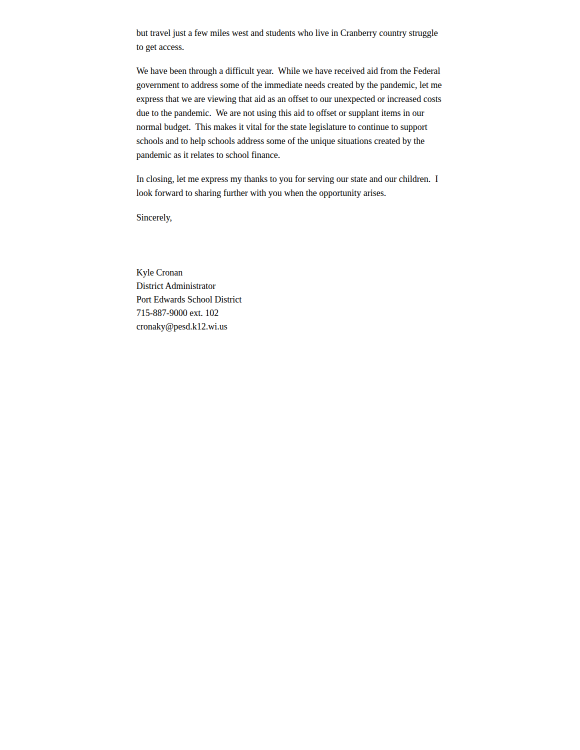but travel just a few miles west and students who live in Cranberry country struggle to get access.
We have been through a difficult year. While we have received aid from the Federal government to address some of the immediate needs created by the pandemic, let me express that we are viewing that aid as an offset to our unexpected or increased costs due to the pandemic. We are not using this aid to offset or supplant items in our normal budget. This makes it vital for the state legislature to continue to support schools and to help schools address some of the unique situations created by the pandemic as it relates to school finance.
In closing, let me express my thanks to you for serving our state and our children. I look forward to sharing further with you when the opportunity arises.
Sincerely,
Kyle Cronan
District Administrator
Port Edwards School District
715-887-9000 ext. 102
cronaky@pesd.k12.wi.us